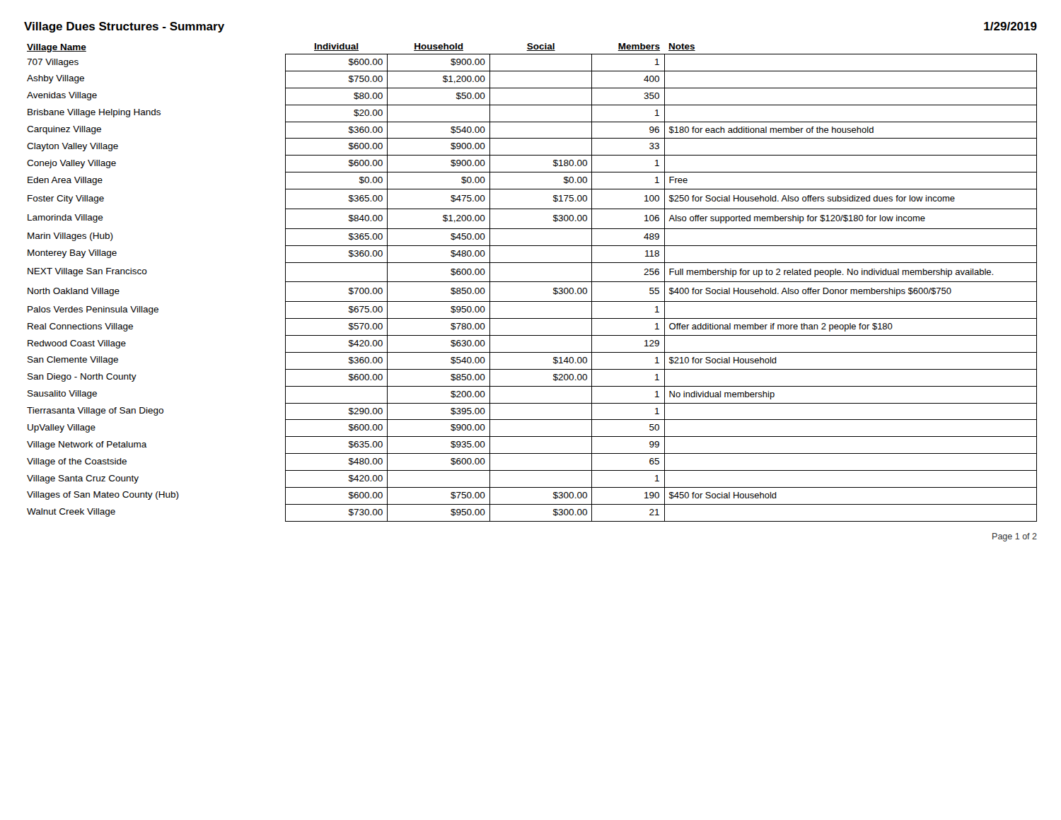Village Dues Structures - Summary 1/29/2019
| Village Name | Individual | Household | Social | Members | Notes |
| --- | --- | --- | --- | --- | --- |
| 707 Villages | $600.00 | $900.00 | | 1 | |
| Ashby Village | $750.00 | $1,200.00 | | 400 | |
| Avenidas Village | $80.00 | $50.00 | | 350 | |
| Brisbane Village Helping Hands | $20.00 | | | 1 | |
| Carquinez Village | $360.00 | $540.00 | | 96 | $180 for each additional member of the household |
| Clayton Valley Village | $600.00 | $900.00 | | 33 | |
| Conejo Valley Village | $600.00 | $900.00 | $180.00 | 1 | |
| Eden Area Village | $0.00 | $0.00 | $0.00 | 1 | Free |
| Foster City Village | $365.00 | $475.00 | $175.00 | 100 | $250 for Social Household. Also offers subsidized dues for low income |
| Lamorinda Village | $840.00 | $1,200.00 | $300.00 | 106 | Also offer supported membership for $120/$180 for low income |
| Marin Villages (Hub) | $365.00 | $450.00 | | 489 | |
| Monterey Bay Village | $360.00 | $480.00 | | 118 | |
| NEXT Village San Francisco | | $600.00 | | 256 | Full membership for up to 2 related people. No individual membership available. |
| North Oakland Village | $700.00 | $850.00 | $300.00 | 55 | $400 for Social Household. Also offer Donor memberships $600/$750 |
| Palos Verdes Peninsula Village | $675.00 | $950.00 | | 1 | |
| Real Connections Village | $570.00 | $780.00 | | 1 | Offer additional member if more than 2 people for $180 |
| Redwood Coast Village | $420.00 | $630.00 | | 129 | |
| San Clemente Village | $360.00 | $540.00 | $140.00 | 1 | $210 for Social Household |
| San Diego - North County | $600.00 | $850.00 | $200.00 | 1 | |
| Sausalito Village | | $200.00 | | 1 | No individual membership |
| Tierrasanta Village of San Diego | $290.00 | $395.00 | | 1 | |
| UpValley Village | $600.00 | $900.00 | | 50 | |
| Village Network of Petaluma | $635.00 | $935.00 | | 99 | |
| Village of the Coastside | $480.00 | $600.00 | | 65 | |
| Village Santa Cruz County | $420.00 | | | 1 | |
| Villages of San Mateo County (Hub) | $600.00 | $750.00 | $300.00 | 190 | $450 for Social Household |
| Walnut Creek Village | $730.00 | $950.00 | $300.00 | 21 | |
Page 1 of 2